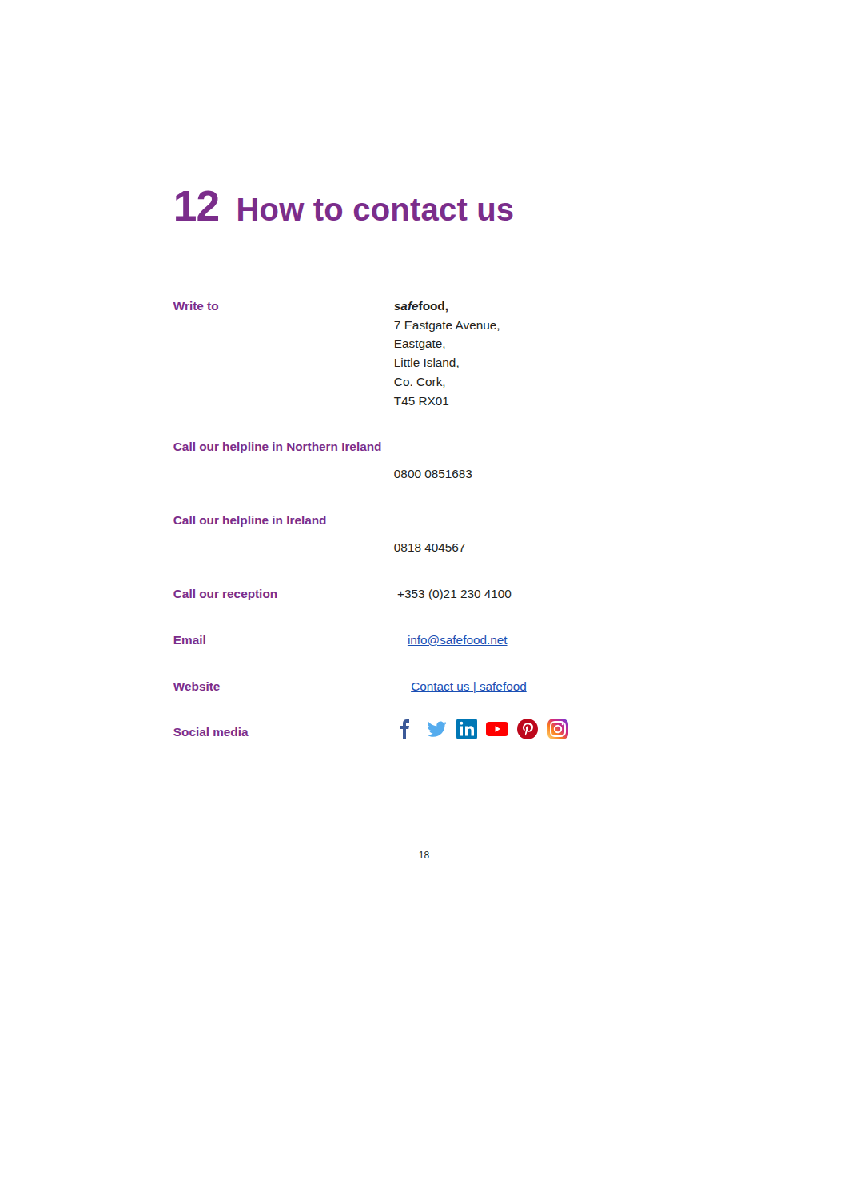12 How to contact us
| Write to | safe food, 7 Eastgate Avenue, Eastgate, Little Island, Co. Cork, T45 RX01 |
| Call our helpline in Northern Ireland | 0800 0851683 |
| Call our helpline in Ireland | 0818 404567 |
| Call our reception | +353 (0)21 230 4100 |
| Email | info@safefood.net |
| Website | Contact us / safefood |
| Social media | |
18